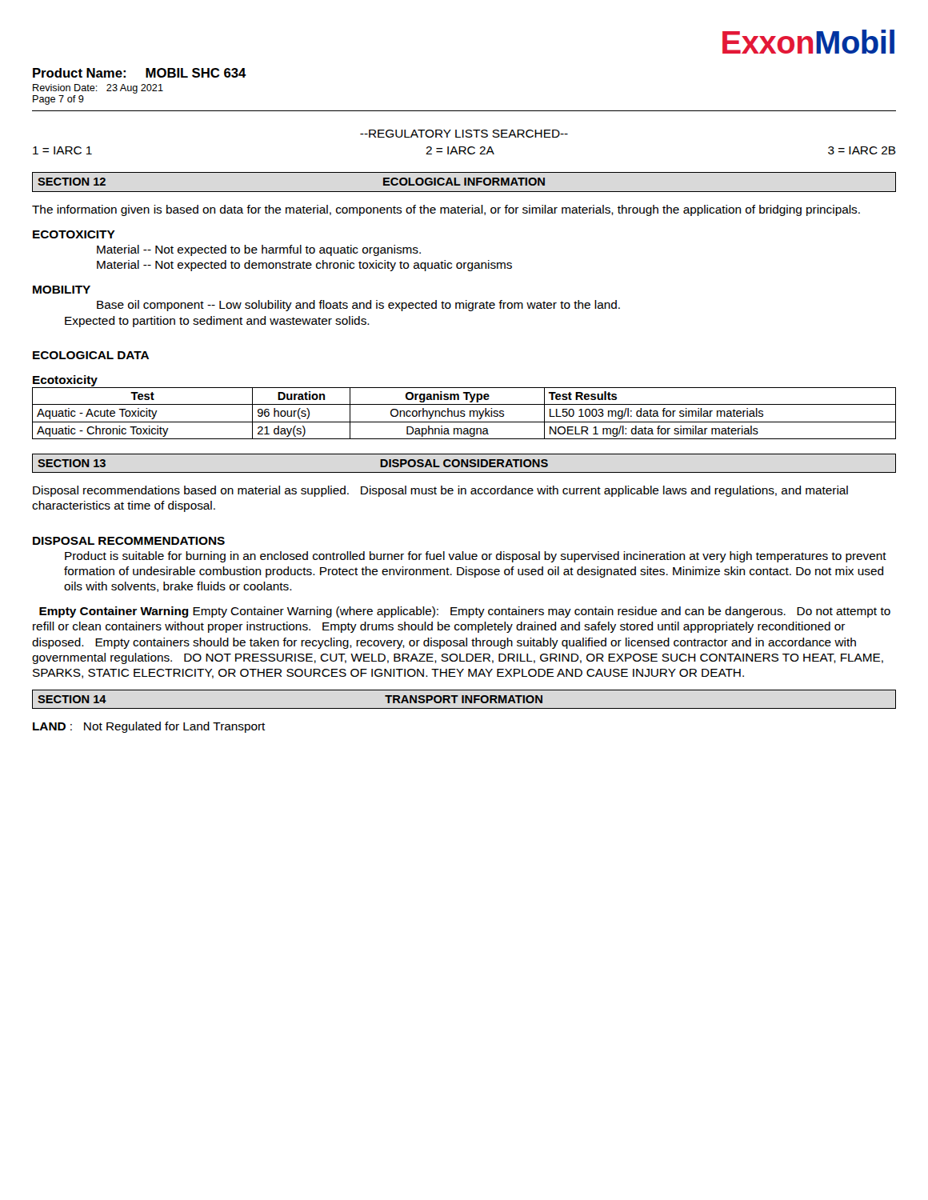Exxon Mobil
Product Name: MOBIL SHC 634
Revision Date: 23 Aug 2021
Page 7 of 9
--REGULATORY LISTS SEARCHED--
1 = IARC 1 2 = IARC 2A 3 = IARC 2B
SECTION 12 ECOLOGICAL INFORMATION
The information given is based on data for the material, components of the material, or for similar materials, through the application of bridging principals.
ECOTOXICITY
Material -- Not expected to be harmful to aquatic organisms.
Material -- Not expected to demonstrate chronic toxicity to aquatic organisms
MOBILITY
Base oil component -- Low solubility and floats and is expected to migrate from water to the land.
Expected to partition to sediment and wastewater solids.
ECOLOGICAL DATA
Ecotoxicity
| Test | Duration | Organism Type | Test Results |
| --- | --- | --- | --- |
| Aquatic - Acute Toxicity | 96 hour(s) | Oncorhynchus mykiss | LL50 1003 mg/l: data for similar materials |
| Aquatic - Chronic Toxicity | 21 day(s) | Daphnia magna | NOELR 1 mg/l: data for similar materials |
SECTION 13 DISPOSAL CONSIDERATIONS
Disposal recommendations based on material as supplied. Disposal must be in accordance with current applicable laws and regulations, and material characteristics at time of disposal.
DISPOSAL RECOMMENDATIONS
Product is suitable for burning in an enclosed controlled burner for fuel value or disposal by supervised incineration at very high temperatures to prevent formation of undesirable combustion products. Protect the environment. Dispose of used oil at designated sites. Minimize skin contact. Do not mix used oils with solvents, brake fluids or coolants.
Empty Container Warning Empty Container Warning (where applicable): Empty containers may contain residue and can be dangerous. Do not attempt to refill or clean containers without proper instructions. Empty drums should be completely drained and safely stored until appropriately reconditioned or disposed. Empty containers should be taken for recycling, recovery, or disposal through suitably qualified or licensed contractor and in accordance with governmental regulations. DO NOT PRESSURISE, CUT, WELD, BRAZE, SOLDER, DRILL, GRIND, OR EXPOSE SUCH CONTAINERS TO HEAT, FLAME, SPARKS, STATIC ELECTRICITY, OR OTHER SOURCES OF IGNITION. THEY MAY EXPLODE AND CAUSE INJURY OR DEATH.
SECTION 14 TRANSPORT INFORMATION
LAND : Not Regulated for Land Transport